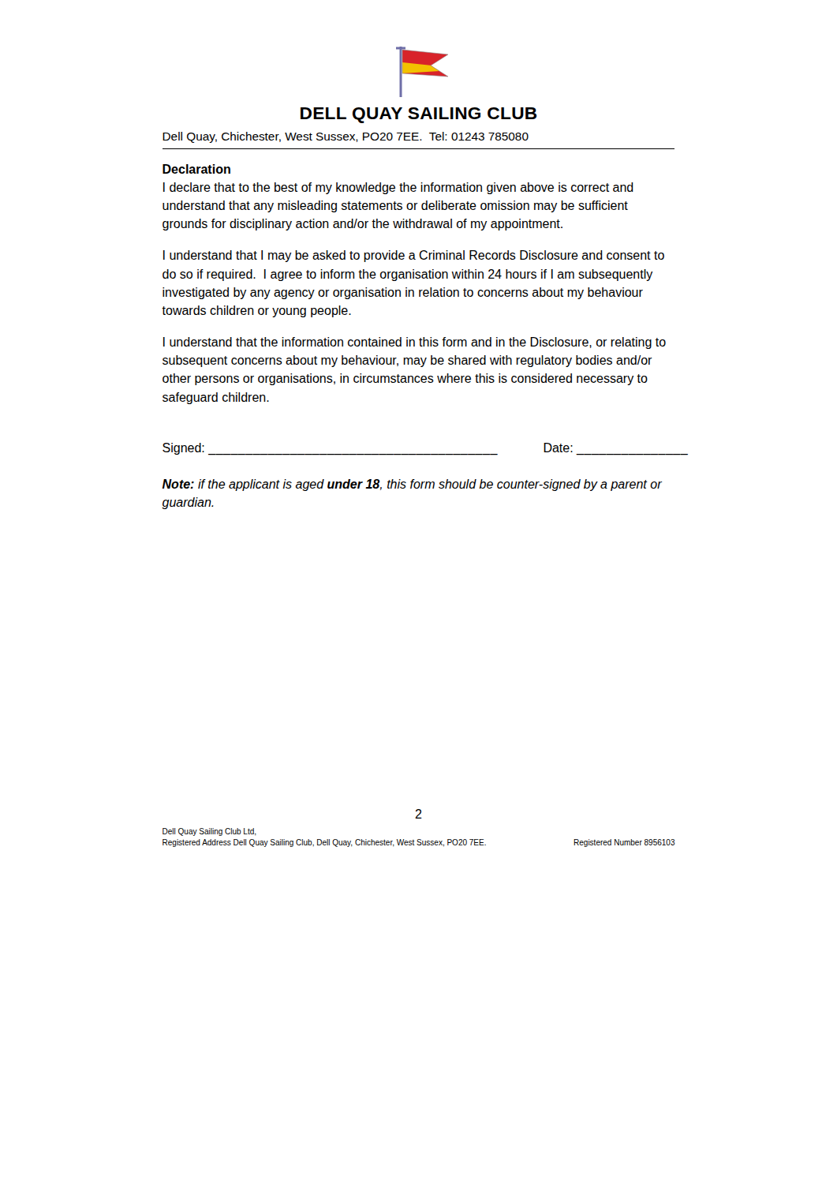DELL QUAY SAILING CLUB
Dell Quay, Chichester, West Sussex, PO20 7EE. Tel: 01243 785080
Declaration
I declare that to the best of my knowledge the information given above is correct and understand that any misleading statements or deliberate omission may be sufficient grounds for disciplinary action and/or the withdrawal of my appointment.
I understand that I may be asked to provide a Criminal Records Disclosure and consent to do so if required. I agree to inform the organisation within 24 hours if I am subsequently investigated by any agency or organisation in relation to concerns about my behaviour towards children or young people.
I understand that the information contained in this form and in the Disclosure, or relating to subsequent concerns about my behaviour, may be shared with regulatory bodies and/or other persons or organisations, in circumstances where this is considered necessary to safeguard children.
Signed: _______________________________________ Date: _______________
Note: if the applicant is aged under 18, this form should be counter-signed by a parent or guardian.
2
Dell Quay Sailing Club Ltd,
Registered Address Dell Quay Sailing Club, Dell Quay, Chichester, West Sussex, PO20 7EE. Registered Number 8956103